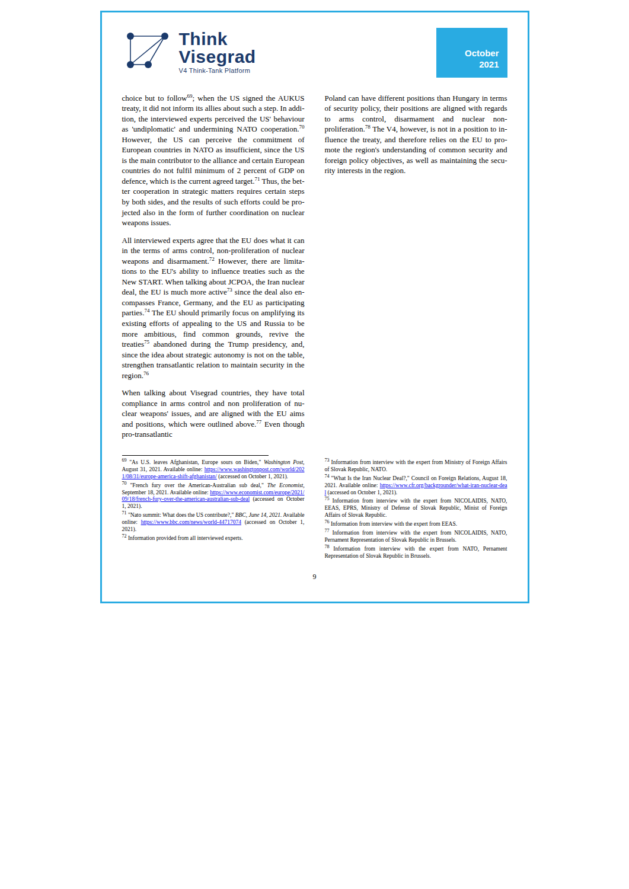Think
Visegrad
V4 Think-Tank Platform
October
2021
choice but to follow69; when the US signed the AUKUS treaty, it did not inform its allies about such a step. In addition, the interviewed experts perceived the US' behaviour as 'undiplomatic' and undermining NATO cooperation.70 However, the US can perceive the commitment of European countries in NATO as insufficient, since the US is the main contributor to the alliance and certain European countries do not fulfil minimum of 2 percent of GDP on defence, which is the current agreed target.71 Thus, the better cooperation in strategic matters requires certain steps by both sides, and the results of such efforts could be projected also in the form of further coordination on nuclear weapons issues.
All interviewed experts agree that the EU does what it can in the terms of arms control, non-proliferation of nuclear weapons and disarmament.72 However, there are limitations to the EU's ability to influence treaties such as the New START. When talking about JCPOA, the Iran nuclear deal, the EU is much more active73 since the deal also encompasses France, Germany, and the EU as participating parties.74 The EU should primarily focus on amplifying its existing efforts of appealing to the US and Russia to be more ambitious, find common grounds, revive the treaties75 abandoned during the Trump presidency, and, since the idea about strategic autonomy is not on the table, strengthen transatlantic relation to maintain security in the region.76
When talking about Visegrad countries, they have total compliance in arms control and non proliferation of nuclear weapons' issues, and are aligned with the EU aims and positions, which were outlined above.77 Even though pro-transatlantic
Poland can have different positions than Hungary in terms of security policy, their positions are aligned with regards to arms control, disarmament and nuclear non-proliferation.78 The V4, however, is not in a position to influence the treaty, and therefore relies on the EU to promote the region's understanding of common security and foreign policy objectives, as well as maintaining the security interests in the region.
69 "As U.S. leaves Afghanistan, Europe sours on Biden," Washington Post, August 31, 2021. Available online: https://www.washingtonpost.com/world/2021/08/31/europe-america-shift-afghanistan/ (accessed on October 1, 2021).
70 "French fury over the American-Australian sub deal," The Economist, September 18, 2021. Available online: https://www.economist.com/europe/2021/09/18/french-fury-over-the-american-australian-sub-deal (accessed on October 1, 2021).
71 "Nato summit: What does the US contribute?," BBC, June 14, 2021. Available online: https://www.bbc.com/news/world-44717074 (accessed on October 1, 2021).
72 Information provided from all interviewed experts.
73 Information from interview with the expert from Ministry of Foreign Affairs of Slovak Republic, NATO.
74 "What Is the Iran Nuclear Deal?," Council on Foreign Relations, August 18, 2021. Available online: https://www.cfr.org/backgrounder/what-iran-nuclear-deal (accessed on October 1, 2021).
75 Information from interview with the expert from NICOLAIDIS, NATO, EEAS, EPRS, Ministry of Defense of Slovak Republic, Minist of Foreign Affairs of Slovak Republic.
76 Information from interview with the expert from EEAS.
77 Information from interview with the expert from NICOLAIDIS, NATO, Pernament Representation of Slovak Republic in Brussels.
78 Information from interview with the expert from NATO, Pernament Representation of Slovak Republic in Brussels.
9